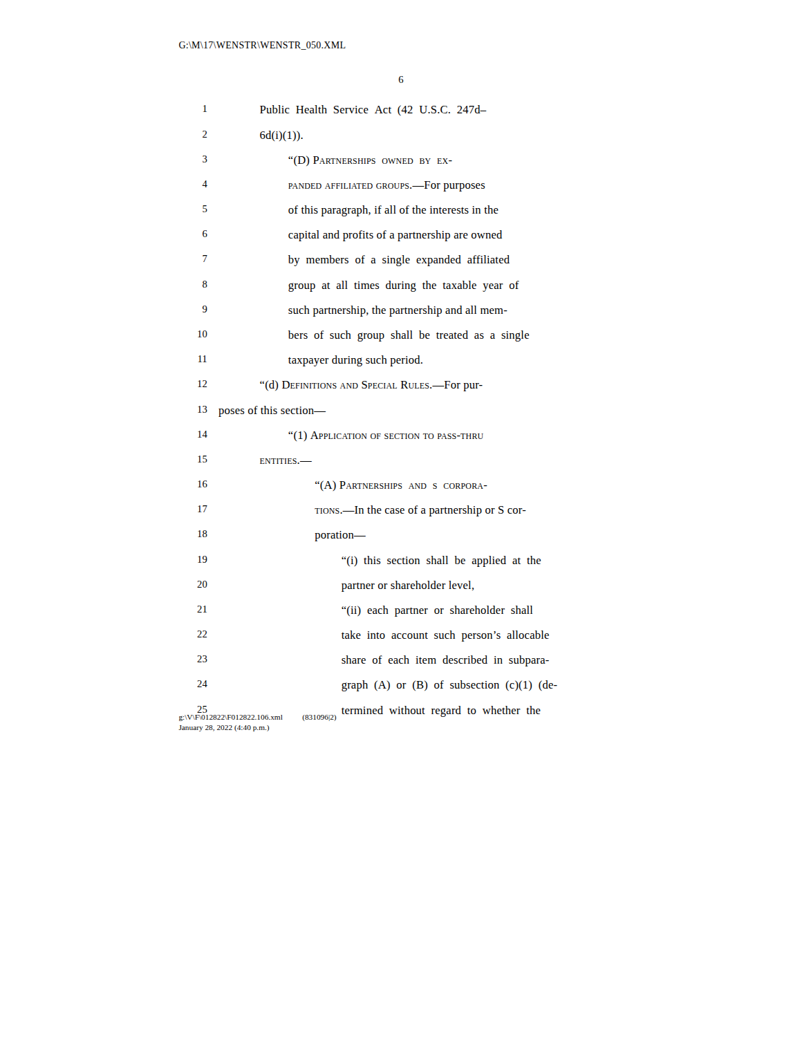G:\M\17\WENSTR\WENSTR_050.XML
6
| 1 | Public Health Service Act (42 U.S.C. 247d– |
| 2 | 6d(i)(1)). |
| 3 | “(D) Partnerships owned by ex- |
| 4 | panded affiliated groups. —For purposes |
| 5 | of this paragraph, if all of the interests in the |
| 6 | capital and profits of a partnership are owned |
| 7 | by members of a single expanded affiliated |
| 8 | group at all times during the taxable year of |
| 9 | such partnership, the partnership and all mem- |
| 10 | bers of such group shall be treated as a single |
| 11 | taxpayer during such period. |
| 12 | “(d) Definitions and Special Rules. —For pur- |
| 13 | poses of this section— |
| 14 | “(1) Application of section to pass-thru |
| 15 | entities. — |
| 16 | “(A) Partnerships and s corpora- |
| 17 | tions. —In the case of a partnership or S cor- |
| 18 | poration— |
| 19 | “(i) this section shall be applied at the |
| 20 | partner or shareholder level, |
| 21 | “(ii) each partner or shareholder shall |
| 22 | take into account such person’s allocable |
| 23 | share of each item described in subpara- |
| 24 | graph (A) or (B) of subsection (c)(1) (de- |
| 25 | termined without regard to whether the |
g:\V\F\012822\F012822.106.xml (831096|2)
January 28, 2022 (4:40 p.m.)